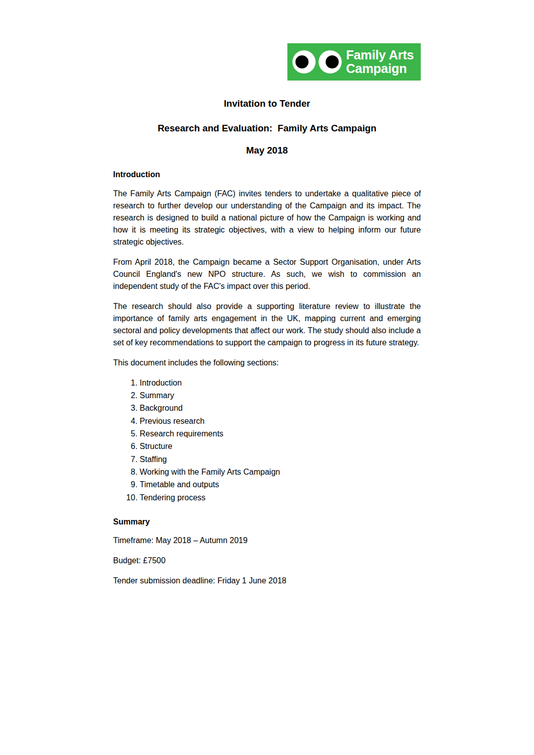Family Arts
Campaign
Invitation to Tender
Research and Evaluation: Family Arts Campaign
May 2018
Introduction
The Family Arts Campaign (FAC) invites tenders to undertake a qualitative piece of research to further develop our understanding of the Campaign and its impact. The research is designed to build a national picture of how the Campaign is working and how it is meeting its strategic objectives, with a view to helping inform our future strategic objectives.
From April 2018, the Campaign became a Sector Support Organisation, under Arts Council England's new NPO structure. As such, we wish to commission an independent study of the FAC's impact over this period.
The research should also provide a supporting literature review to illustrate the importance of family arts engagement in the UK, mapping current and emerging sectoral and policy developments that affect our work. The study should also include a set of key recommendations to support the campaign to progress in its future strategy.
This document includes the following sections:
Introduction
Summary
Background
Previous research
Research requirements
Structure
Staffing
Working with the Family Arts Campaign
Timetable and outputs
Tendering process
Summary
Timeframe: May 2018 – Autumn 2019
Budget: £7500
Tender submission deadline: Friday 1 June 2018